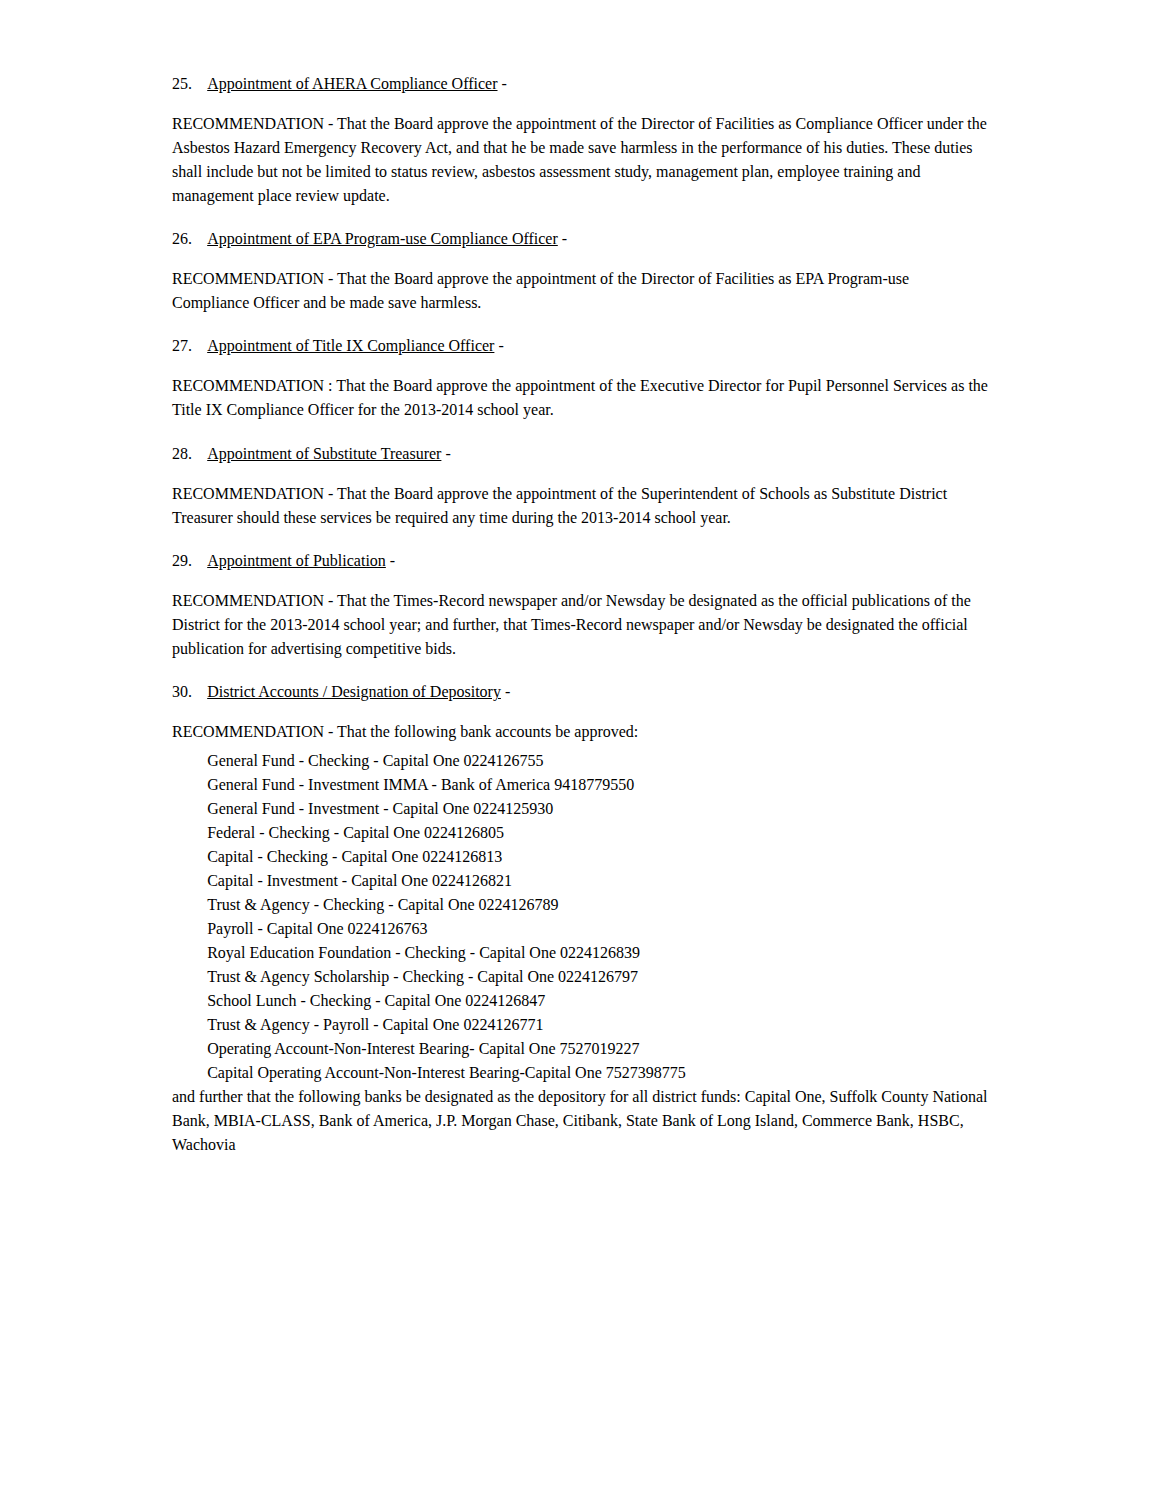25. Appointment of AHERA Compliance Officer -
RECOMMENDATION - That the Board approve the appointment of the Director of Facilities as Compliance Officer under the Asbestos Hazard Emergency Recovery Act, and that he be made save harmless in the performance of his duties. These duties shall include but not be limited to status review, asbestos assessment study, management plan, employee training and management place review update.
26. Appointment of EPA Program-use Compliance Officer -
RECOMMENDATION - That the Board approve the appointment of the Director of Facilities as EPA Program-use Compliance Officer and be made save harmless.
27. Appointment of Title IX Compliance Officer -
RECOMMENDATION : That the Board approve the appointment of the Executive Director for Pupil Personnel Services as the Title IX Compliance Officer for the 2013-2014 school year.
28. Appointment of Substitute Treasurer -
RECOMMENDATION - That the Board approve the appointment of the Superintendent of Schools as Substitute District Treasurer should these services be required any time during the 2013-2014 school year.
29. Appointment of Publication -
RECOMMENDATION - That the Times-Record newspaper and/or Newsday be designated as the official publications of the District for the 2013-2014 school year; and further, that Times-Record newspaper and/or Newsday be designated the official publication for advertising competitive bids.
30. District Accounts / Designation of Depository -
RECOMMENDATION - That the following bank accounts be approved:
General Fund - Checking - Capital One 0224126755
General Fund - Investment IMMA - Bank of America 9418779550
General Fund - Investment - Capital One 0224125930
Federal - Checking - Capital One 0224126805
Capital - Checking - Capital One 0224126813
Capital - Investment - Capital One 0224126821
Trust & Agency - Checking - Capital One 0224126789
Payroll - Capital One 0224126763
Royal Education Foundation - Checking - Capital One 0224126839
Trust & Agency Scholarship - Checking - Capital One 0224126797
School Lunch - Checking - Capital One 0224126847
Trust & Agency - Payroll - Capital One 0224126771
Operating Account-Non-Interest Bearing- Capital One 7527019227
Capital Operating Account-Non-Interest Bearing-Capital One 7527398775
and further that the following banks be designated as the depository for all district funds: Capital One, Suffolk County National Bank, MBIA-CLASS, Bank of America, J.P. Morgan Chase, Citibank, State Bank of Long Island, Commerce Bank, HSBC, Wachovia